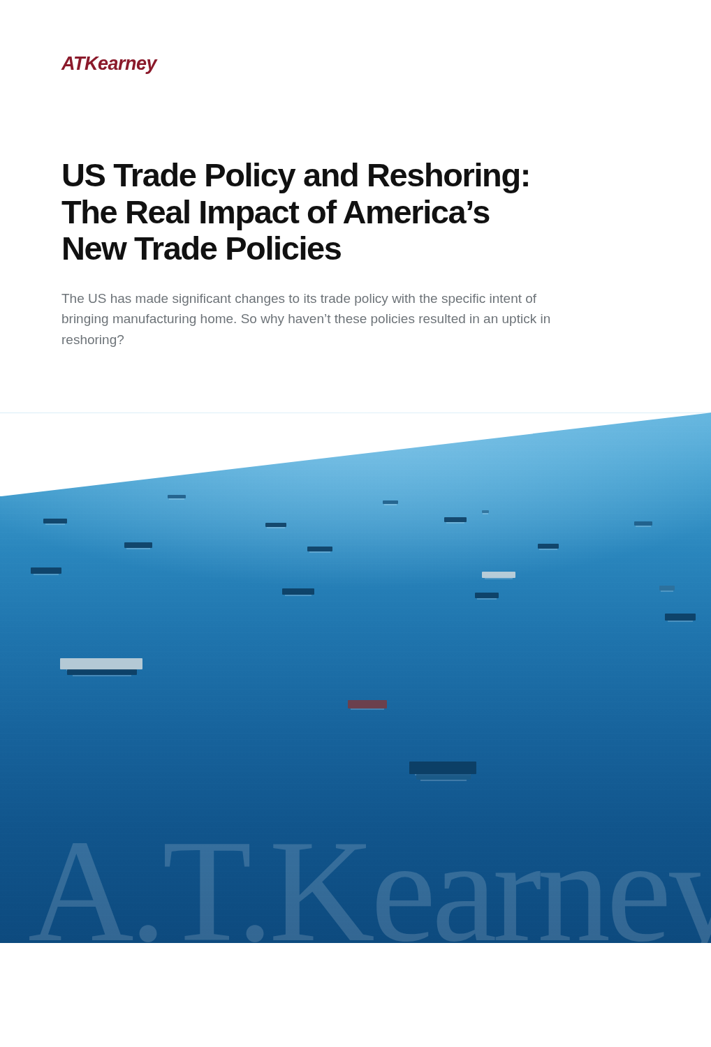AT Kearney
US Trade Policy and Reshoring: The Real Impact of America’s New Trade Policies
The US has made significant changes to its trade policy with the specific intent of bringing manufacturing home. So why haven’t these policies resulted in an uptick in reshoring?
A.T.Kearney